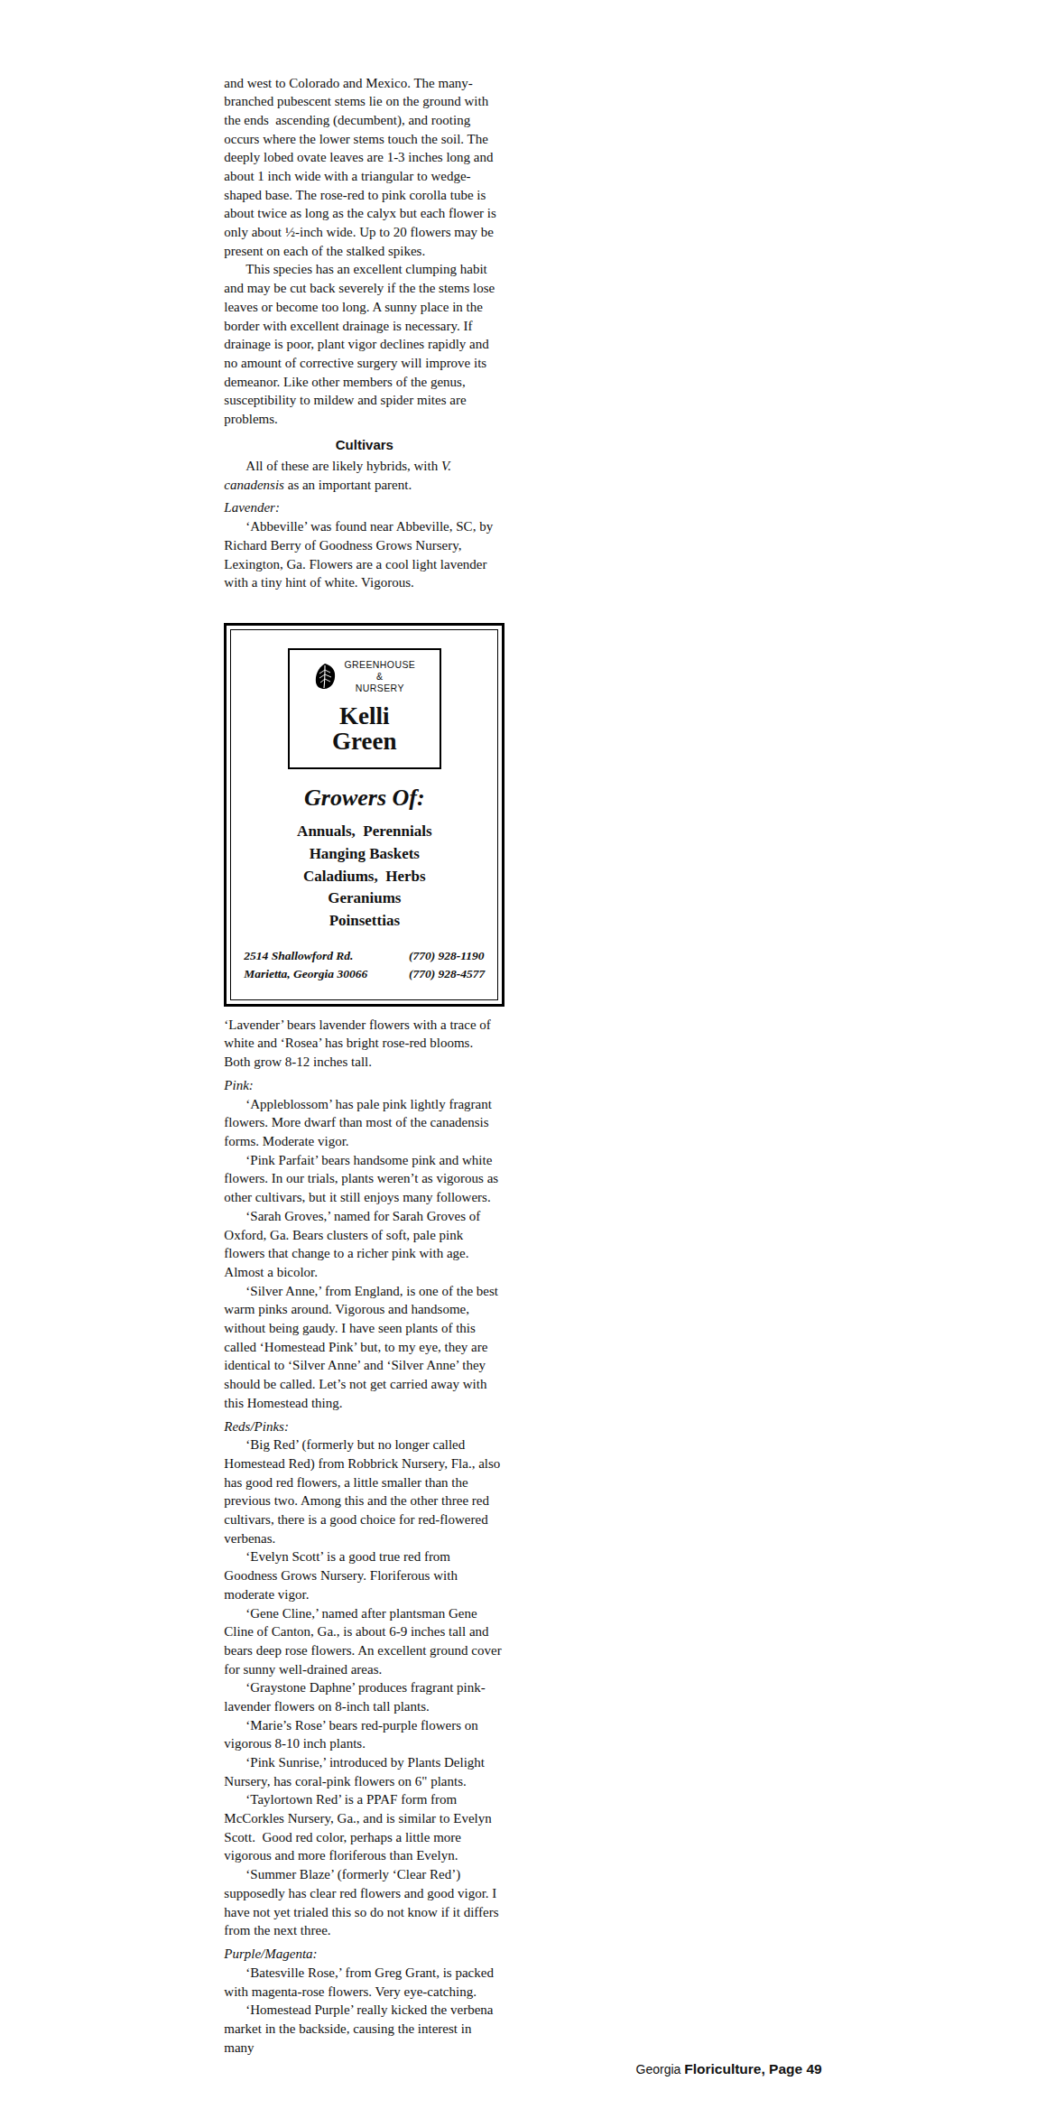and west to Colorado and Mexico. The many-branched pubescent stems lie on the ground with the ends ascending (decumbent), and rooting occurs where the lower stems touch the soil. The deeply lobed ovate leaves are 1-3 inches long and about 1 inch wide with a triangular to wedge-shaped base. The rose-red to pink corolla tube is about twice as long as the calyx but each flower is only about ½-inch wide. Up to 20 flowers may be present on each of the stalked spikes.
This species has an excellent clumping habit and may be cut back severely if the the stems lose leaves or become too long. A sunny place in the border with excellent drainage is necessary. If drainage is poor, plant vigor declines rapidly and no amount of corrective surgery will improve its demeanor. Like other members of the genus, susceptibility to mildew and spider mites are problems.
Cultivars
All of these are likely hybrids, with V. canadensis as an important parent.
Lavender:
‘Abbeville’ was found near Abbeville, SC, by Richard Berry of Goodness Grows Nursery, Lexington, Ga. Flowers are a cool light lavender with a tiny hint of white. Vigorous.
GREENHOUSE
&
NURSERY
Kelli
Green
Growers Of:
Annuals, Perennials
Hanging Baskets
Caladiums, Herbs
Geraniums
Poinsettias
2514 Shallowford Rd.
Marietta, Georgia 30066
(770) 928-1190
(770) 928-4577
‘Lavender’ bears lavender flowers with a trace of white and ‘Rosea’ has bright rose-red blooms. Both grow 8-12 inches tall.
Pink:
‘Appleblossom’ has pale pink lightly fragrant flowers. More dwarf than most of the canadensis forms. Moderate vigor.
‘Pink Parfait’ bears handsome pink and white flowers. In our trials, plants weren’t as vigorous as other cultivars, but it still enjoys many followers.
‘Sarah Groves,’ named for Sarah Groves of Oxford, Ga. Bears clusters of soft, pale pink flowers that change to a richer pink with age. Almost a bicolor.
‘Silver Anne,’ from England, is one of the best warm pinks around. Vigorous and handsome, without being gaudy. I have seen plants of this called ‘Homestead Pink’ but, to my eye, they are identical to ‘Silver Anne’ and ‘Silver Anne’ they should be called. Let’s not get carried away with this Homestead thing.
Reds/Pinks:
‘Big Red’ (formerly but no longer called Homestead Red) from Robbrick Nursery, Fla., also has good red flowers, a little smaller than the previous two. Among this and the other three red cultivars, there is a good choice for red-flowered verbenas.
‘Evelyn Scott’ is a good true red from Goodness Grows Nursery. Floriferous with moderate vigor.
‘Gene Cline,’ named after plantsman Gene Cline of Canton, Ga., is about 6-9 inches tall and bears deep rose flowers. An excellent ground cover for sunny well-drained areas.
‘Graystone Daphne’ produces fragrant pink-lavender flowers on 8-inch tall plants.
‘Marie’s Rose’ bears red-purple flowers on vigorous 8-10 inch plants.
‘Pink Sunrise,’ introduced by Plants Delight Nursery, has coral-pink flowers on 6" plants.
‘Taylortown Red’ is a PPAF form from McCorkles Nursery, Ga., and is similar to Evelyn Scott. Good red color, perhaps a little more vigorous and more floriferous than Evelyn.
‘Summer Blaze’ (formerly ‘Clear Red’) supposedly has clear red flowers and good vigor. I have not yet trialed this so do not know if it differs from the next three.
Purple/Magenta:
‘Batesville Rose,’ from Greg Grant, is packed with magenta-rose flowers. Very eye-catching.
‘Homestead Purple’ really kicked the verbena market in the backside, causing the interest in many
Georgia Floriculture, Page 49